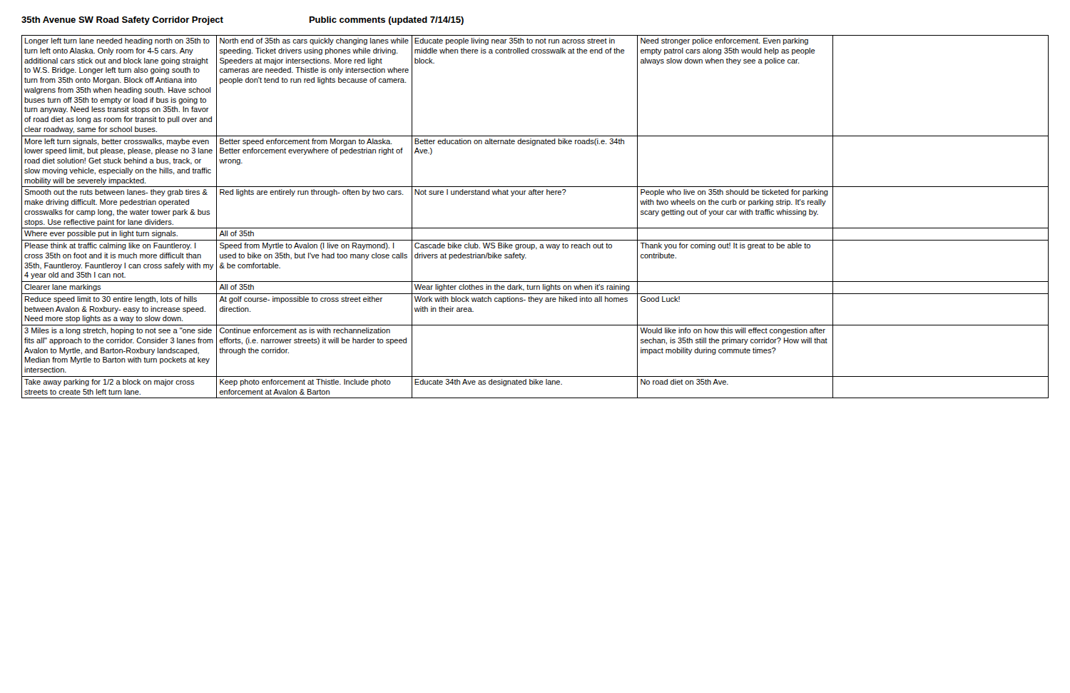35th Avenue SW Road Safety Corridor Project
Public comments (updated 7/14/15)
| Longer left turn lane needed heading north on 35th to turn left onto Alaska. Only room for 4-5 cars. Any additional cars stick out and block lane going straight to W.S. Bridge. Longer left turn also going south to turn from 35th onto Morgan. Block off Antiana into walgrens from 35th when heading south. Have school buses turn off 35th to empty or load if bus is going to turn anyway. Need less transit stops on 35th. In favor of road diet as long as room for transit to pull over and clear roadway, same for school buses. | North end of 35th as cars quickly changing lanes while speeding. Ticket drivers using phones while driving. Speeders at major intersections. More red light cameras are needed. Thistle is only intersection where people don't tend to run red lights because of camera. | Educate people living near 35th to not run across street in middle when there is a controlled crosswalk at the end of the block. | Need stronger police enforcement. Even parking empty patrol cars along 35th would help as people always slow down when they see a police car. | |
| More left turn signals, better crosswalks, maybe even lower speed limit, but please, please, please no 3 lane road diet solution! Get stuck behind a bus, track, or slow moving vehicle, especially on the hills, and traffic mobility will be severely impackted. | Better speed enforcement from Morgan to Alaska. Better enforcement everywhere of pedestrian right of wrong. | Better education on alternate designated bike roads(i.e. 34th Ave.) | | |
| Smooth out the ruts between lanes- they grab tires & make driving difficult. More pedestrian operated crosswalks for camp long, the water tower park & bus stops. Use reflective paint for lane dividers. | Red lights are entirely run through- often by two cars. | Not sure I understand what your after here? | People who live on 35th should be ticketed for parking with two wheels on the curb or parking strip. It's really scary getting out of your car with traffic whissing by. | |
| Where ever possible put in light turn signals. | All of 35th | | | |
| Please think at traffic calming like on Fauntleroy. I cross 35th on foot and it is much more difficult than 35th, Fauntleroy. Fauntleroy I can cross safely with my 4 year old and 35th I can not. | Speed from Myrtle to Avalon (I live on Raymond). I used to bike on 35th, but I've had too many close calls & be comfortable. | Cascade bike club. WS Bike group, a way to reach out to drivers at pedestrian/bike safety. | Thank you for coming out! It is great to be able to contribute. | |
| Clearer lane markings | All of 35th | Wear lighter clothes in the dark, turn lights on when it's raining | | |
| Reduce speed limit to 30 entire length, lots of hills between Avalon & Roxbury- easy to increase speed. Need more stop lights as a way to slow down. | At golf course- impossible to cross street either direction. | Work with block watch captions- they are hiked into all homes with in their area. | Good Luck! | |
| 3 Miles is a long stretch, hoping to not see a "one side fits all" approach to the corridor. Consider 3 lanes from Avalon to Myrtle, and Barton-Roxbury landscaped, Median from Myrtle to Barton with turn pockets at key intersection. | Continue enforcement as is with rechannelization efforts, (i.e. narrower streets) it will be harder to speed through the corridor. | | Would like info on how this will effect congestion after sechan, is 35th still the primary corridor? How will that impact mobility during commute times? | |
| Take away parking for 1/2 a block on major cross streets to create 5th left turn lane. | Keep photo enforcement at Thistle. Include photo enforcement at Avalon & Barton | Educate 34th Ave as designated bike lane. | No road diet on 35th Ave. | |